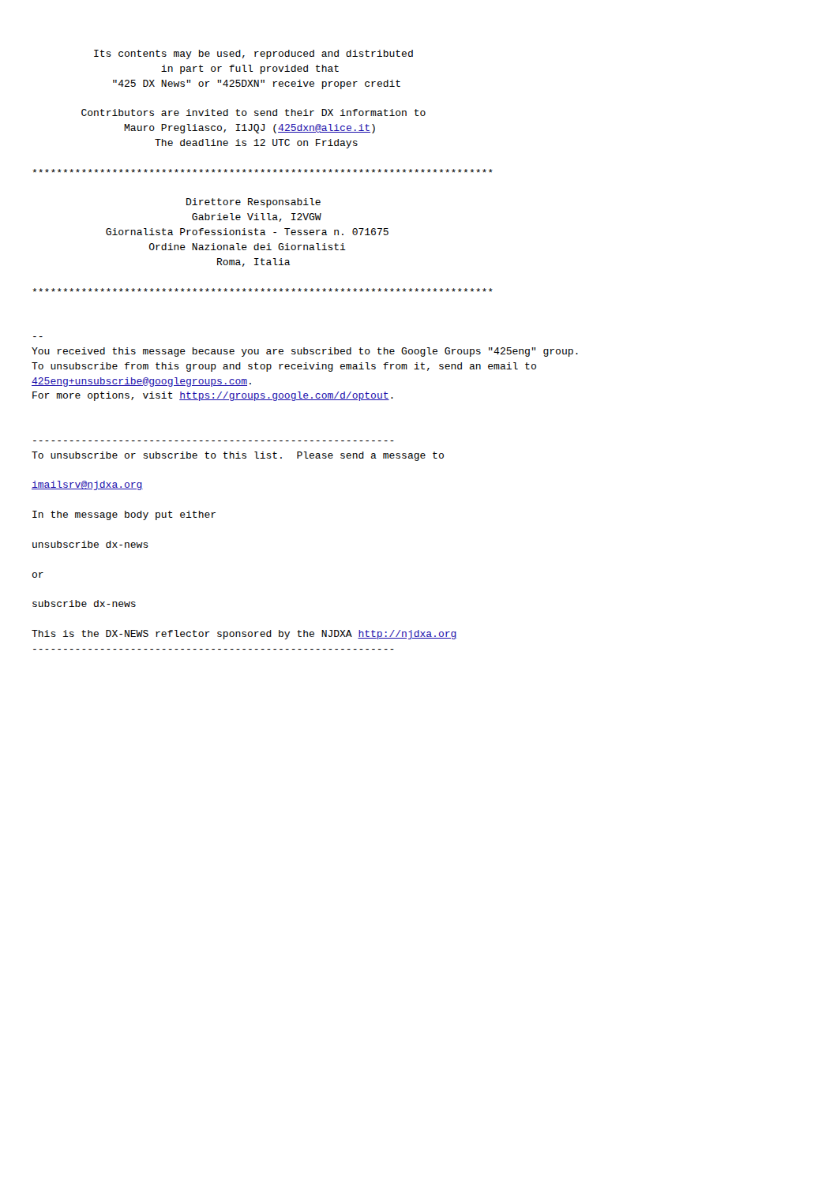Its contents may be used, reproduced and distributed
                     in part or full provided that
             "425 DX News" or "425DXN" receive proper credit

        Contributors are invited to send their DX information to
               Mauro Pregliasco, I1JQJ (425dxn@alice.it)
                    The deadline is 12 UTC on Fridays

***************************************************************************

                         Direttore Responsabile
                          Gabriele Villa, I2VGW
            Giornalista Professionista - Tessera n. 071675
                   Ordine Nazionale dei Giornalisti
                              Roma, Italia

***************************************************************************


--
You received this message because you are subscribed to the Google Groups "425eng" group.
To unsubscribe from this group and stop receiving emails from it, send an email to
425eng+unsubscribe@googlegroups.com.
For more options, visit https://groups.google.com/d/optout.


-----------------------------------------------------------
To unsubscribe or subscribe to this list.  Please send a message to

imailsrv@njdxa.org

In the message body put either

unsubscribe dx-news

or

subscribe dx-news

This is the DX-NEWS reflector sponsored by the NJDXA http://njdxa.org
-----------------------------------------------------------